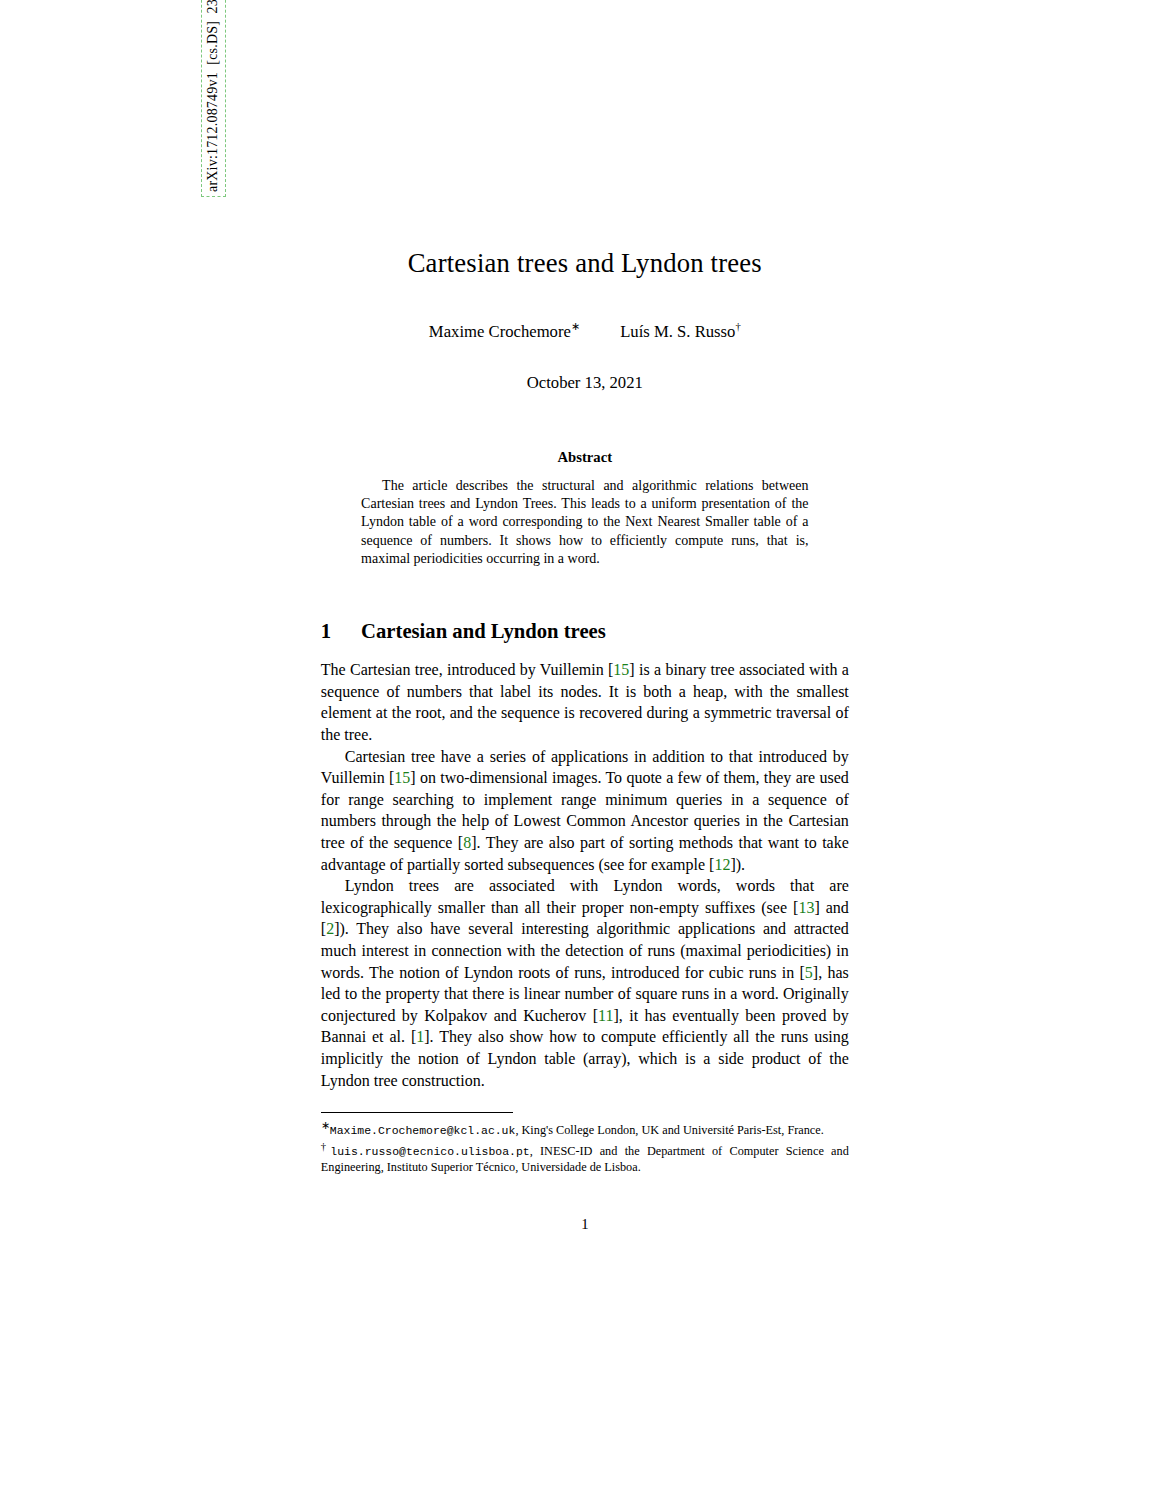arXiv:1712.08749v1 [cs.DS] 23 Dec 2017
Cartesian trees and Lyndon trees
Maxime Crochemore∗ Luís M. S. Russo†
October 13, 2021
Abstract
The article describes the structural and algorithmic relations between Cartesian trees and Lyndon Trees. This leads to a uniform presentation of the Lyndon table of a word corresponding to the Next Nearest Smaller table of a sequence of numbers. It shows how to efficiently compute runs, that is, maximal periodicities occurring in a word.
1 Cartesian and Lyndon trees
The Cartesian tree, introduced by Vuillemin [15] is a binary tree associated with a sequence of numbers that label its nodes. It is both a heap, with the smallest element at the root, and the sequence is recovered during a symmetric traversal of the tree.
Cartesian tree have a series of applications in addition to that introduced by Vuillemin [15] on two-dimensional images. To quote a few of them, they are used for range searching to implement range minimum queries in a sequence of numbers through the help of Lowest Common Ancestor queries in the Cartesian tree of the sequence [8]. They are also part of sorting methods that want to take advantage of partially sorted subsequences (see for example [12]).
Lyndon trees are associated with Lyndon words, words that are lexicographically smaller than all their proper non-empty suffixes (see [13] and [2]). They also have several interesting algorithmic applications and attracted much interest in connection with the detection of runs (maximal periodicities) in words. The notion of Lyndon roots of runs, introduced for cubic runs in [5], has led to the property that there is linear number of square runs in a word. Originally conjectured by Kolpakov and Kucherov [11], it has eventually been proved by Bannai et al. [1]. They also show how to compute efficiently all the runs using implicitly the notion of Lyndon table (array), which is a side product of the Lyndon tree construction.
∗Maxime.Crochemore@kcl.ac.uk, King's College London, UK and Université Paris-Est, France.
†luis.russo@tecnico.ulisboa.pt, INESC-ID and the Department of Computer Science and Engineering, Instituto Superior Técnico, Universidade de Lisboa.
1